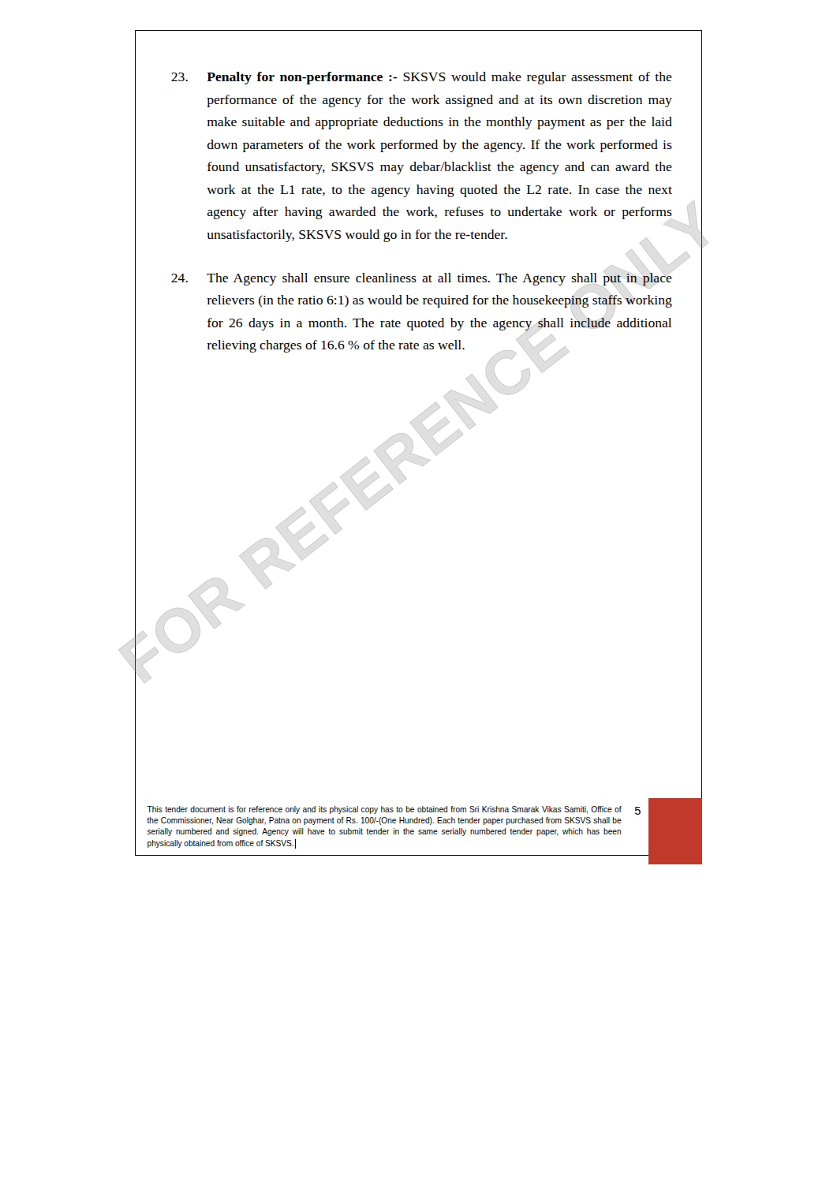FOR REFERENCE ONLY
Penalty for non-performance :- SKSVS would make regular assessment of the performance of the agency for the work assigned and at its own discretion may make suitable and appropriate deductions in the monthly payment as per the laid down parameters of the work performed by the agency. If the work performed is found unsatisfactory, SKSVS may debar/blacklist the agency and can award the work at the L1 rate, to the agency having quoted the L2 rate. In case the next agency after having awarded the work, refuses to undertake work or performs unsatisfactorily, SKSVS would go in for the re-tender.
The Agency shall ensure cleanliness at all times. The Agency shall put in place relievers (in the ratio 6:1) as would be required for the housekeeping staffs working for 26 days in a month. The rate quoted by the agency shall include additional relieving charges of 16.6 % of the rate as well.
This tender document is for reference only and its physical copy has to be obtained from Sri Krishna Smarak Vikas Samiti, Office of the Commissioner, Near Golghar, Patna on payment of Rs. 100/-(One Hundred). Each tender paper purchased from SKSVS shall be serially numbered and signed. Agency will have to submit tender in the same serially numbered tender paper, which has been physically obtained from office of SKSVS.
5